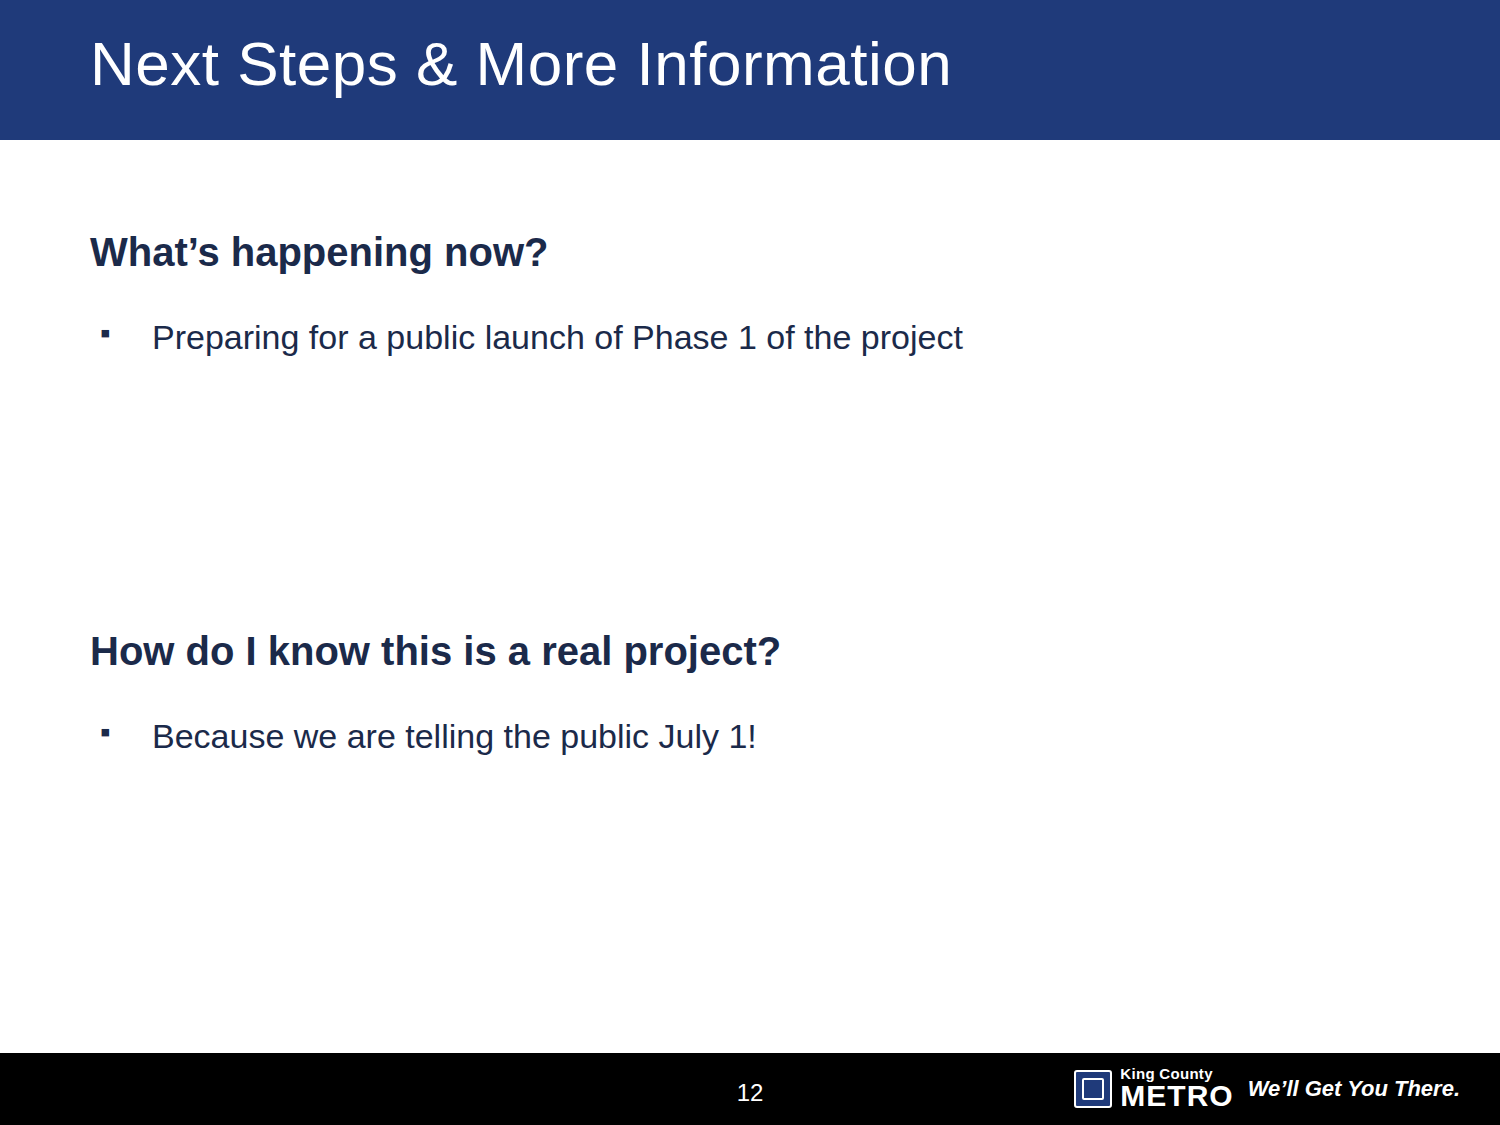Next Steps & More Information
What’s happening now?
Preparing for a public launch of Phase 1 of the project
How do I know this is a real project?
Because we are telling the public July 1!
12
King County METRO
We’ll Get You There.